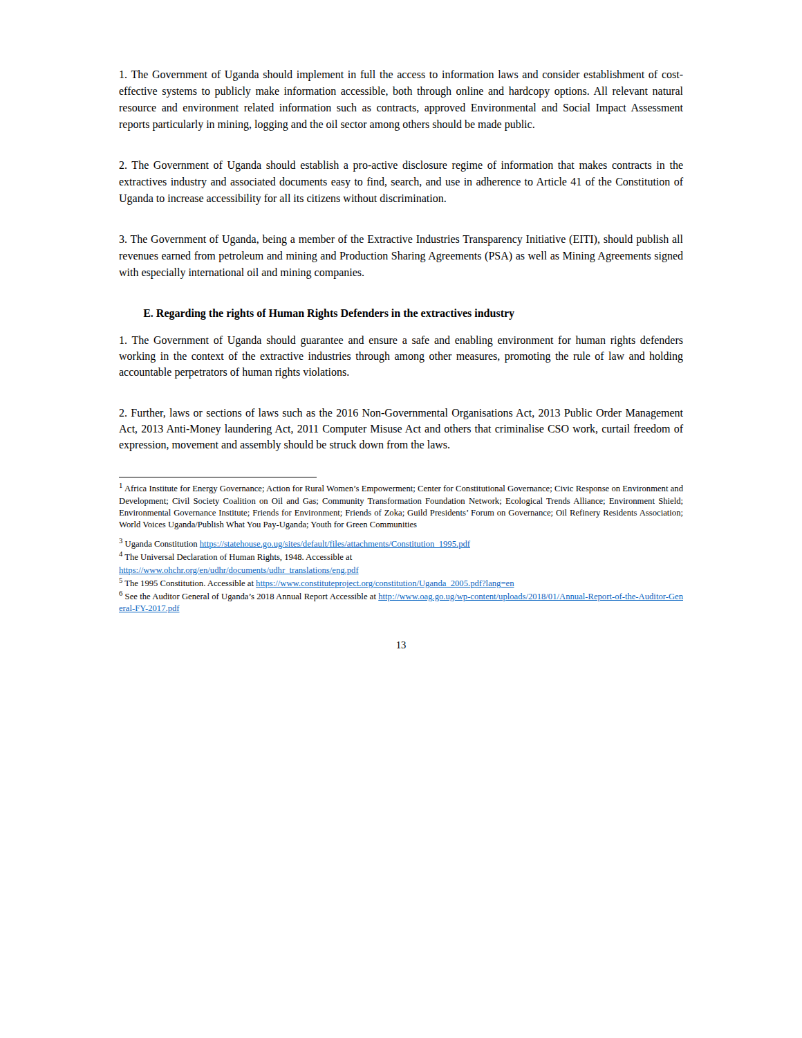1. The Government of Uganda should implement in full the access to information laws and consider establishment of cost-effective systems to publicly make information accessible, both through online and hardcopy options. All relevant natural resource and environment related information such as contracts, approved Environmental and Social Impact Assessment reports particularly in mining, logging and the oil sector among others should be made public.
2. The Government of Uganda should establish a pro-active disclosure regime of information that makes contracts in the extractives industry and associated documents easy to find, search, and use in adherence to Article 41 of the Constitution of Uganda to increase accessibility for all its citizens without discrimination.
3. The Government of Uganda, being a member of the Extractive Industries Transparency Initiative (EITI), should publish all revenues earned from petroleum and mining and Production Sharing Agreements (PSA) as well as Mining Agreements signed with especially international oil and mining companies.
E. Regarding the rights of Human Rights Defenders in the extractives industry
1. The Government of Uganda should guarantee and ensure a safe and enabling environment for human rights defenders working in the context of the extractive industries through among other measures, promoting the rule of law and holding accountable perpetrators of human rights violations.
2. Further, laws or sections of laws such as the 2016 Non-Governmental Organisations Act, 2013 Public Order Management Act, 2013 Anti-Money laundering Act, 2011 Computer Misuse Act and others that criminalise CSO work, curtail freedom of expression, movement and assembly should be struck down from the laws.
1 Africa Institute for Energy Governance; Action for Rural Women’s Empowerment; Center for Constitutional Governance; Civic Response on Environment and Development; Civil Society Coalition on Oil and Gas; Community Transformation Foundation Network; Ecological Trends Alliance; Environment Shield; Environmental Governance Institute; Friends for Environment; Friends of Zoka; Guild Presidents’ Forum on Governance; Oil Refinery Residents Association; World Voices Uganda/Publish What You Pay-Uganda; Youth for Green Communities
3 Uganda Constitution https://statehouse.go.ug/sites/default/files/attachments/Constitution_1995.pdf
4 The Universal Declaration of Human Rights, 1948. Accessible at
https://www.ohchr.org/en/udhr/documents/udhr_translations/eng.pdf
5 The 1995 Constitution. Accessible at https://www.constituteproject.org/constitution/Uganda_2005.pdf?lang=en
6 See the Auditor General of Uganda’s 2018 Annual Report Accessible at http://www.oag.go.ug/wp-content/uploads/2018/01/Annual-Report-of-the-Auditor-General-FY-2017.pdf
13